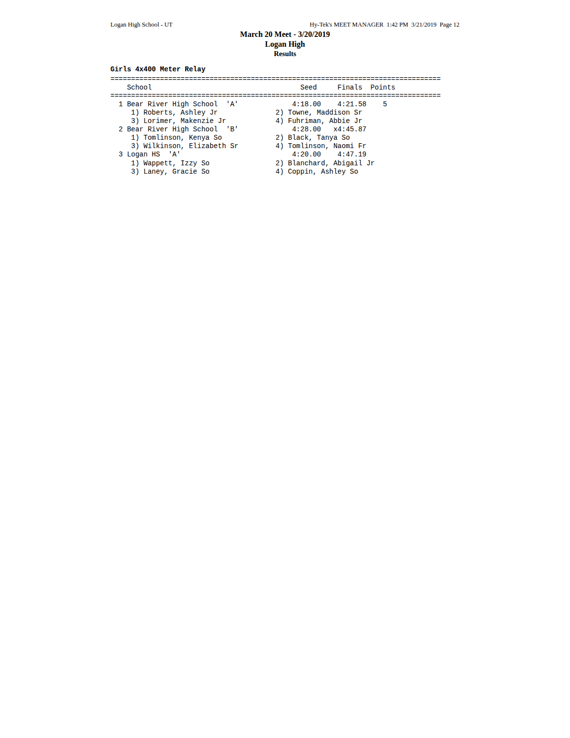Logan High School - UT
Hy-Tek's MEET MANAGER 1:42 PM 3/21/2019 Page 12
March 20 Meet - 3/20/2019
Logan High
Results
Girls 4x400 Meter Relay
================================================================================
    School                                    Seed     Finals  Points
================================================================================
  1 Bear River High School  'A'             4:18.00    4:21.58    5
     1) Roberts, Ashley Jr              2) Towne, Maddison Sr
     3) Lorimer, Makenzie Jr            4) Fuhriman, Abbie Jr
  2 Bear River High School  'B'             4:28.00   x4:45.87
     1) Tomlinson, Kenya So             2) Black, Tanya So
     3) Wilkinson, Elizabeth Sr         4) Tomlinson, Naomi Fr
  3 Logan HS  'A'                           4:20.00    4:47.19
     1) Wappett, Izzy So                2) Blanchard, Abigail Jr
     3) Laney, Gracie So                4) Coppin, Ashley So